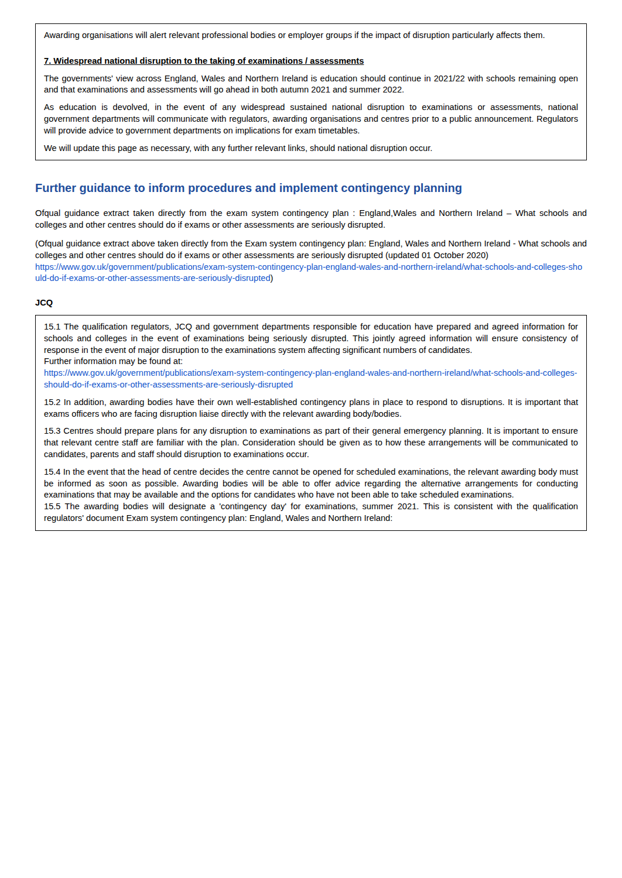Awarding organisations will alert relevant professional bodies or employer groups if the impact of disruption particularly affects them.
7. Widespread national disruption to the taking of examinations / assessments
The governments' view across England, Wales and Northern Ireland is education should continue in 2021/22 with schools remaining open and that examinations and assessments will go ahead in both autumn 2021 and summer 2022.
As education is devolved, in the event of any widespread sustained national disruption to examinations or assessments, national government departments will communicate with regulators, awarding organisations and centres prior to a public announcement. Regulators will provide advice to government departments on implications for exam timetables.
We will update this page as necessary, with any further relevant links, should national disruption occur.
Further guidance to inform procedures and implement contingency planning
Ofqual guidance extract taken directly from the exam system contingency plan : England,Wales and Northern Ireland – What schools and colleges and other centres should do if exams or other assessments are seriously disrupted.
(Ofqual guidance extract above taken directly from the Exam system contingency plan: England, Wales and Northern Ireland - What schools and colleges and other centres should do if exams or other assessments are seriously disrupted (updated 01 October 2020)
https://www.gov.uk/government/publications/exam-system-contingency-plan-england-wales-and-northern-ireland/what-schools-and-colleges-should-do-if-exams-or-other-assessments-are-seriously-disrupted)
JCQ
15.1 The qualification regulators, JCQ and government departments responsible for education have prepared and agreed information for schools and colleges in the event of examinations being seriously disrupted. This jointly agreed information will ensure consistency of response in the event of major disruption to the examinations system affecting significant numbers of candidates.
Further information may be found at:
https://www.gov.uk/government/publications/exam-system-contingency-plan-england-wales-and-northern-ireland/what-schools-and-colleges-should-do-if-exams-or-other-assessments-are-seriously-disrupted
15.2 In addition, awarding bodies have their own well-established contingency plans in place to respond to disruptions. It is important that exams officers who are facing disruption liaise directly with the relevant awarding body/bodies.
15.3 Centres should prepare plans for any disruption to examinations as part of their general emergency planning. It is important to ensure that relevant centre staff are familiar with the plan. Consideration should be given as to how these arrangements will be communicated to candidates, parents and staff should disruption to examinations occur.
15.4 In the event that the head of centre decides the centre cannot be opened for scheduled examinations, the relevant awarding body must be informed as soon as possible. Awarding bodies will be able to offer advice regarding the alternative arrangements for conducting examinations that may be available and the options for candidates who have not been able to take scheduled examinations.
15.5 The awarding bodies will designate a 'contingency day' for examinations, summer 2021. This is consistent with the qualification regulators' document Exam system contingency plan: England, Wales and Northern Ireland: